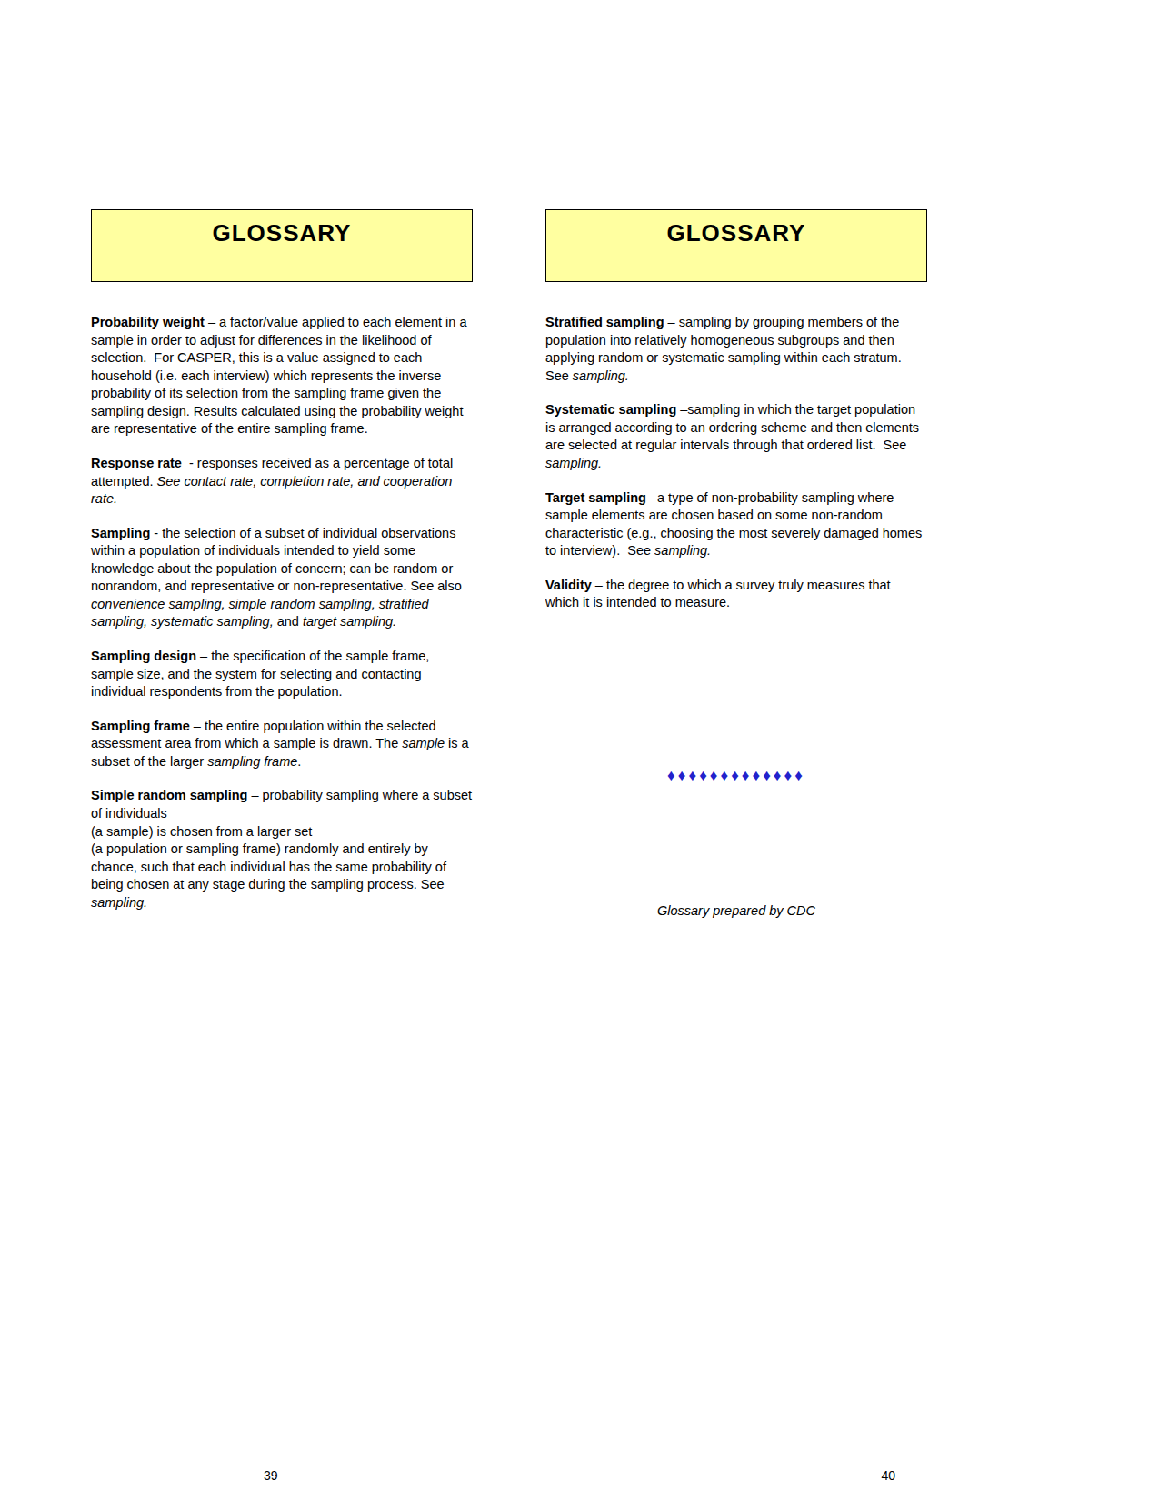GLOSSARY
Probability weight – a factor/value applied to each element in a sample in order to adjust for differences in the likelihood of selection. For CASPER, this is a value assigned to each household (i.e. each interview) which represents the inverse probability of its selection from the sampling frame given the sampling design. Results calculated using the probability weight are representative of the entire sampling frame.
Response rate - responses received as a percentage of total attempted. See contact rate, completion rate, and cooperation rate.
Sampling - the selection of a subset of individual observations within a population of individuals intended to yield some knowledge about the population of concern; can be random or nonrandom, and representative or non-representative. See also convenience sampling, simple random sampling, stratified sampling, systematic sampling, and target sampling.
Sampling design – the specification of the sample frame, sample size, and the system for selecting and contacting individual respondents from the population.
Sampling frame – the entire population within the selected assessment area from which a sample is drawn. The sample is a subset of the larger sampling frame.
Simple random sampling – probability sampling where a subset of individuals
(a sample) is chosen from a larger set
(a population or sampling frame) randomly and entirely by chance, such that each individual has the same probability of being chosen at any stage during the sampling process. See sampling.
GLOSSARY
Stratified sampling – sampling by grouping members of the population into relatively homogeneous subgroups and then applying random or systematic sampling within each stratum. See sampling.
Systematic sampling –sampling in which the target population is arranged according to an ordering scheme and then elements are selected at regular intervals through that ordered list. See sampling.
Target sampling –a type of non-probability sampling where sample elements are chosen based on some non-random characteristic (e.g., choosing the most severely damaged homes to interview). See sampling.
Validity – the degree to which a survey truly measures that which it is intended to measure.
♦♦♦♦♦♦♦♦♦♦♦♦♦
Glossary prepared by CDC
39
40